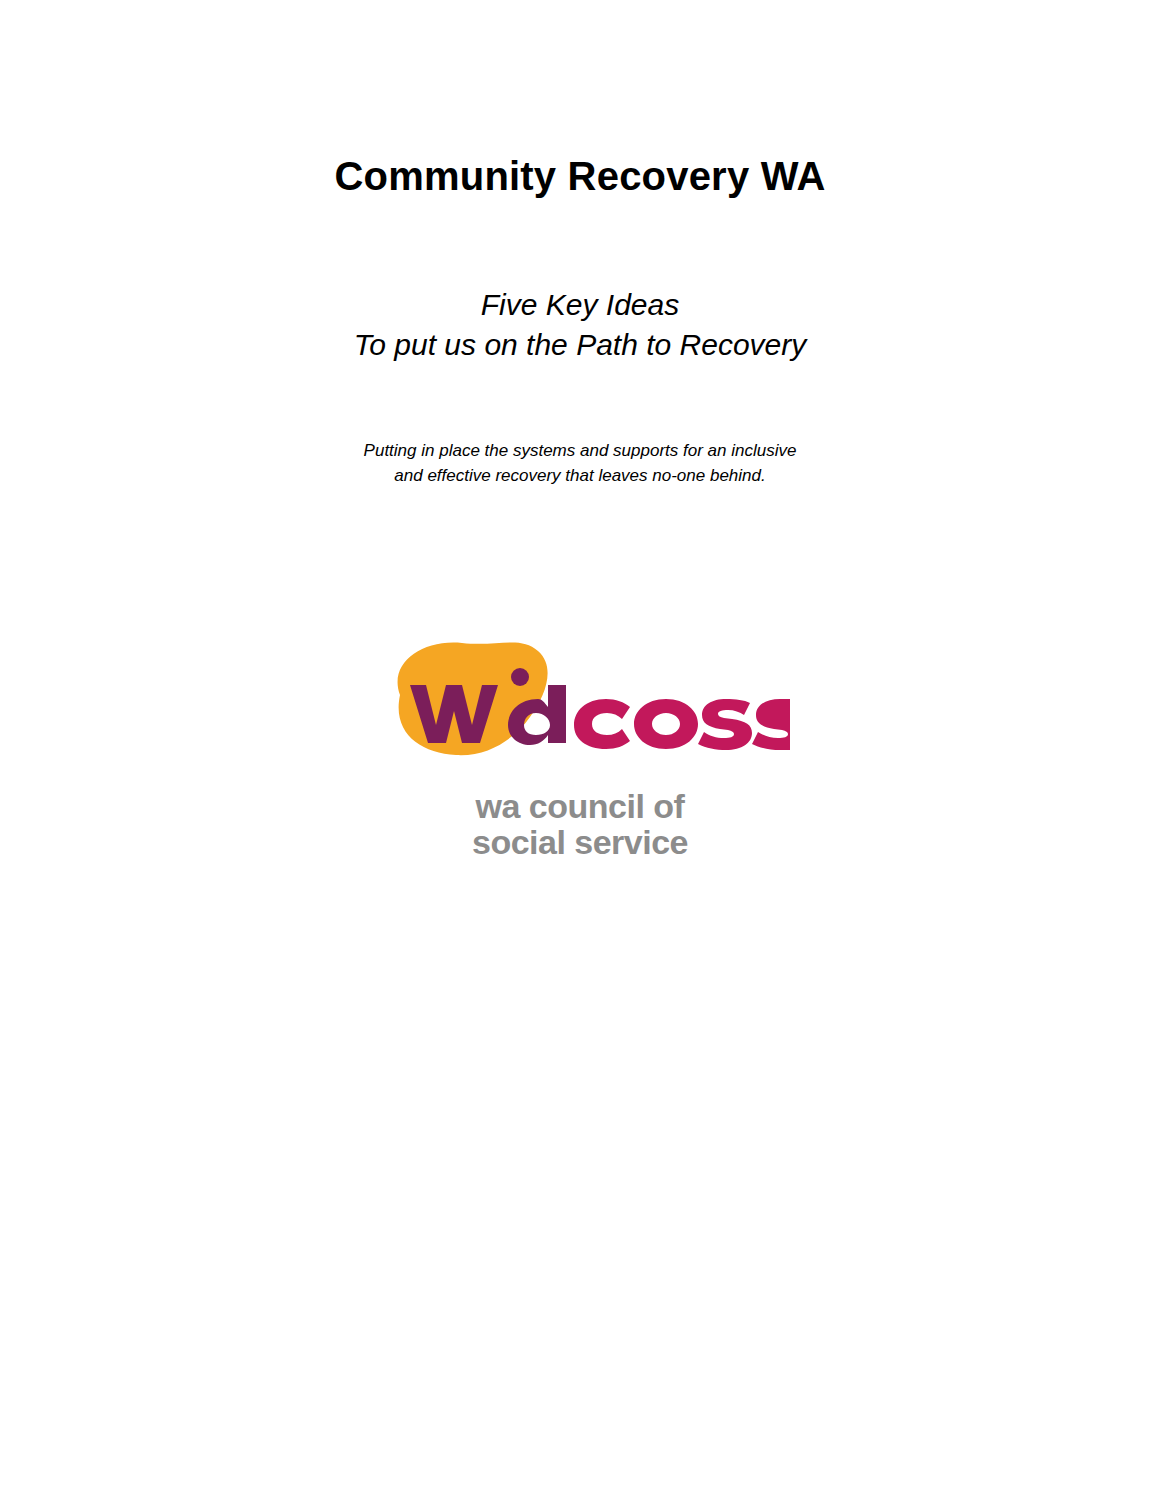Community Recovery WA
Five Key Ideas To put us on the Path to Recovery
Putting in place the systems and supports for an inclusive and effective recovery that leaves no-one behind.
wa council of social service